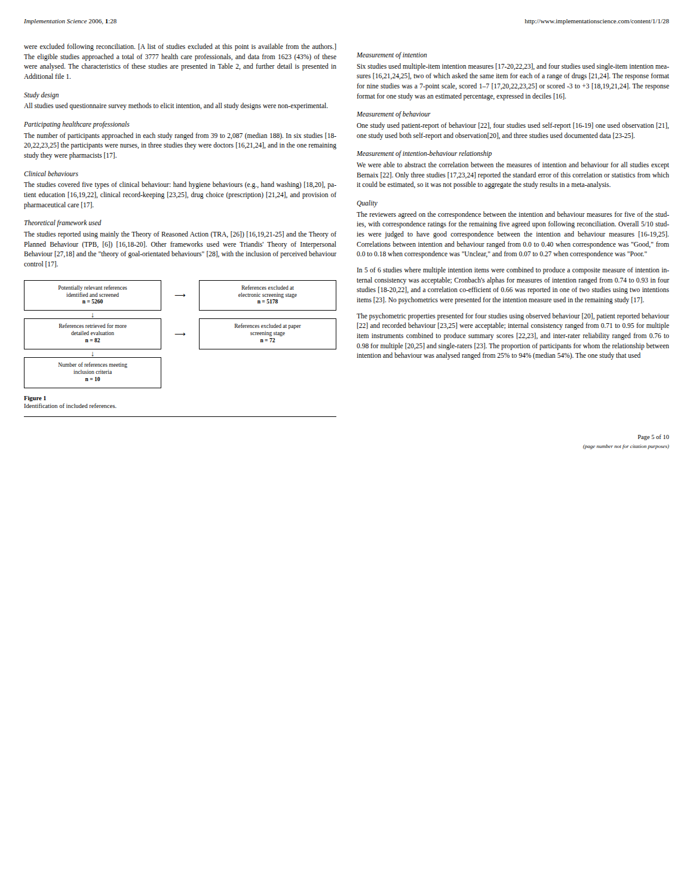Implementation Science 2006, 1:28
http://www.implementationscience.com/content/1/1/28
were excluded following reconciliation. [A list of studies excluded at this point is available from the authors.] The eligible studies approached a total of 3777 health care professionals, and data from 1623 (43%) of these were analysed. The characteristics of these studies are presented in Table 2, and further detail is presented in Additional file 1.
Study design
All studies used questionnaire survey methods to elicit intention, and all study designs were non-experimental.
Participating healthcare professionals
The number of participants approached in each study ranged from 39 to 2,087 (median 188). In six studies [18-20,22,23,25] the participants were nurses, in three studies they were doctors [16,21,24], and in the one remaining study they were pharmacists [17].
Clinical behaviours
The studies covered five types of clinical behaviour: hand hygiene behaviours (e.g., hand washing) [18,20], patient education [16,19,22], clinical record-keeping [23,25], drug choice (prescription) [21,24], and provision of pharmaceutical care [17].
Theoretical framework used
The studies reported using mainly the Theory of Reasoned Action (TRA, [26]) [16,19,21-25] and the Theory of Planned Behaviour (TPB, [6]) [16,18-20]. Other frameworks used were Triandis' Theory of Interpersonal Behaviour [27,18] and the "theory of goal-orientated behaviours" [28], with the inclusion of perceived behaviour control [17].
| Potentially relevant references identified and screened n = 5260 | ⟶ | References excluded at electronic screening stage n = 5178 |
| ↓ | | |
| References retrieved for more detailed evaluation n = 82 | ⟶ | References excluded at paper screening stage n = 72 |
| ↓ | | |
| Number of references meeting inclusion criteria n = 10 | | |
Figure 1
Identification of included references.
Measurement of intention
Six studies used multiple-item intention measures [17-20,22,23], and four studies used single-item intention measures [16,21,24,25], two of which asked the same item for each of a range of drugs [21,24]. The response format for nine studies was a 7-point scale, scored 1–7 [17,20,22,23,25] or scored -3 to +3 [18,19,21,24]. The response format for one study was an estimated percentage, expressed in deciles [16].
Measurement of behaviour
One study used patient-report of behaviour [22], four studies used self-report [16-19] one used observation [21], one study used both self-report and observation[20], and three studies used documented data [23-25].
Measurement of intention-behaviour relationship
We were able to abstract the correlation between the measures of intention and behaviour for all studies except Bernaix [22]. Only three studies [17,23,24] reported the standard error of this correlation or statistics from which it could be estimated, so it was not possible to aggregate the study results in a meta-analysis.
Quality
The reviewers agreed on the correspondence between the intention and behaviour measures for five of the studies, with correspondence ratings for the remaining five agreed upon following reconciliation. Overall 5/10 studies were judged to have good correspondence between the intention and behaviour measures [16-19,25]. Correlations between intention and behaviour ranged from 0.0 to 0.40 when correspondence was "Good," from 0.0 to 0.18 when correspondence was "Unclear," and from 0.07 to 0.27 when correspondence was "Poor."
In 5 of 6 studies where multiple intention items were combined to produce a composite measure of intention internal consistency was acceptable; Cronbach's alphas for measures of intention ranged from 0.74 to 0.93 in four studies [18-20,22], and a correlation co-efficient of 0.66 was reported in one of two studies using two intentions items [23]. No psychometrics were presented for the intention measure used in the remaining study [17].
The psychometric properties presented for four studies using observed behaviour [20], patient reported behaviour [22] and recorded behaviour [23,25] were acceptable; internal consistency ranged from 0.71 to 0.95 for multiple item instruments combined to produce summary scores [22,23], and inter-rater reliability ranged from 0.76 to 0.98 for multiple [20,25] and single-raters [23]. The proportion of participants for whom the relationship between intention and behaviour was analysed ranged from 25% to 94% (median 54%). The one study that used
Page 5 of 10
(page number not for citation purposes)